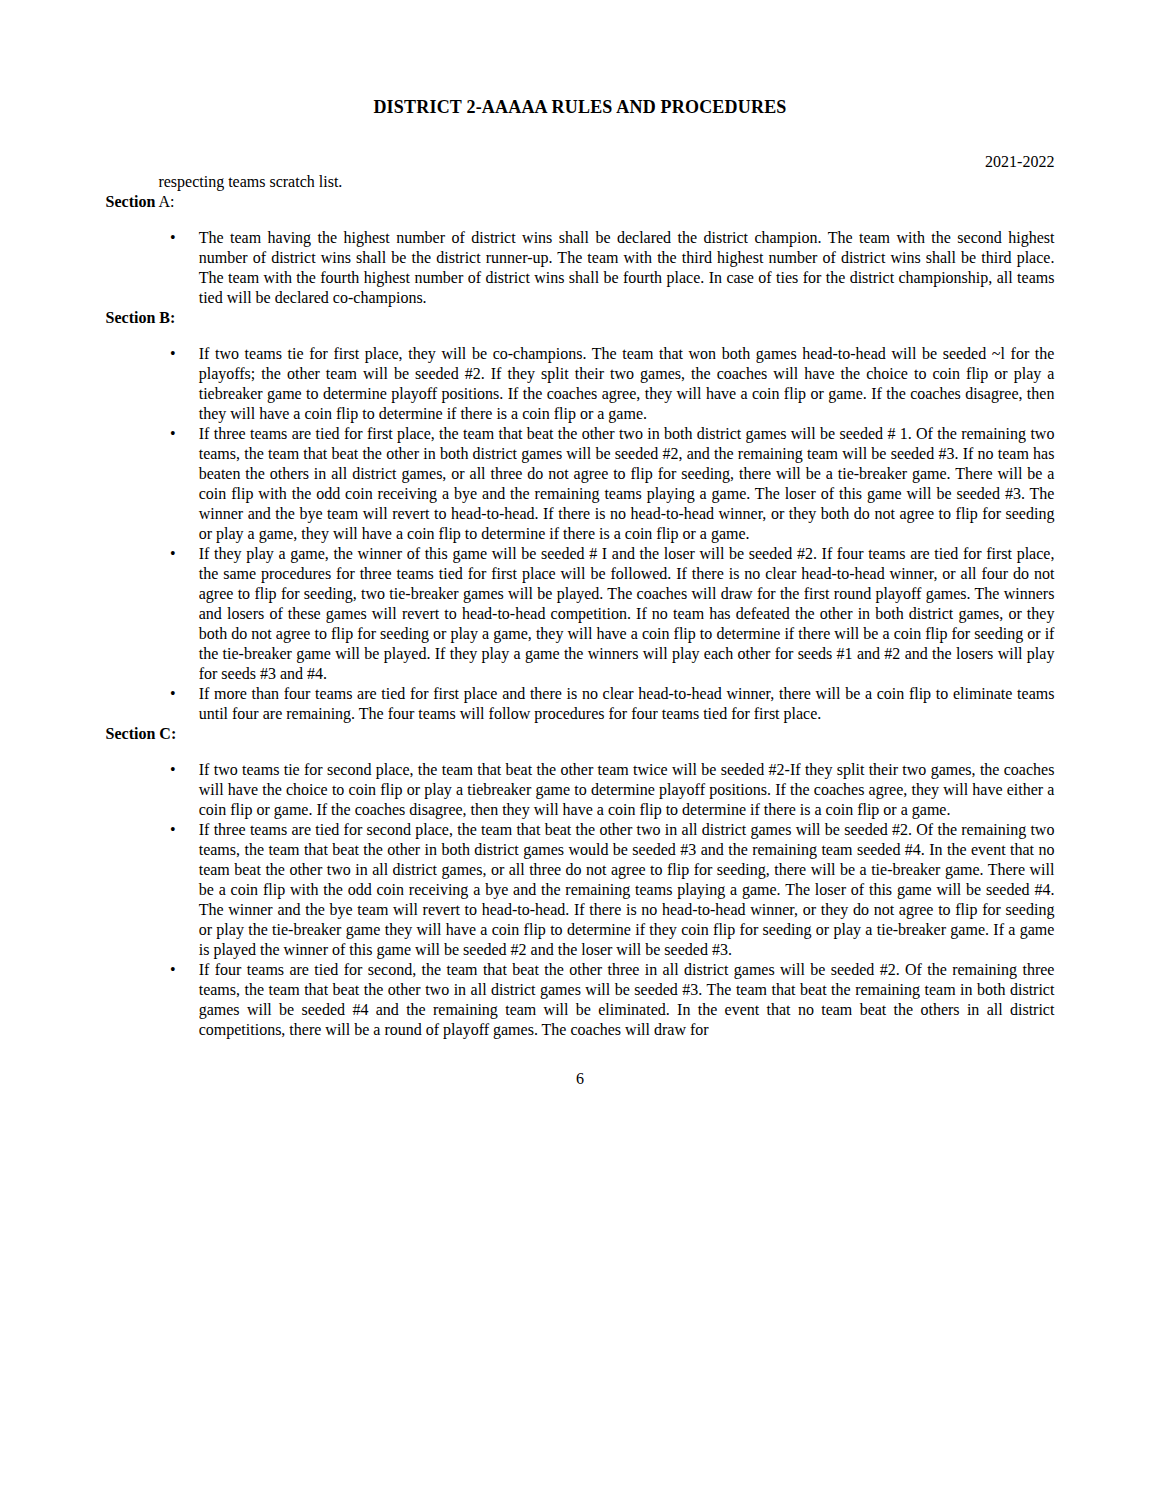DISTRICT 2-AAAAA RULES AND PROCEDURES
2021-2022
respecting teams scratch list.
Section
A:
The team having the highest number of district wins shall be declared the district champion. The team with the second highest number of district wins shall be the district runner-up. The team with the third highest number of district wins shall be third place. The team with the fourth highest number of district wins shall be fourth place. In case of ties for the district championship, all teams tied will be declared co-champions.
Section B:
If two teams tie for first place, they will be co-champions. The team that won both games head-to-head will be seeded ~l for the playoffs; the other team will be seeded #2. If they split their two games, the coaches will have the choice to coin flip or play a tiebreaker game to determine playoff positions. If the coaches agree, they will have a coin flip or game. If the coaches disagree, then they will have a coin flip to determine if there is a coin flip or a game.
If three teams are tied for first place, the team that beat the other two in both district games will be seeded # 1. Of the remaining two teams, the team that beat the other in both district games will be seeded #2, and the remaining team will be seeded #3. If no team has beaten the others in all district games, or all three do not agree to flip for seeding, there will be a tie-breaker game. There will be a coin flip with the odd coin receiving a bye and the remaining teams playing a game. The loser of this game will be seeded #3. The winner and the bye team will revert to head-to-head. If there is no head-to-head winner, or they both do not agree to flip for seeding or play a game, they will have a coin flip to determine if there is a coin flip or a game.
If they play a game, the winner of this game will be seeded # I and the loser will be seeded #2. If four teams are tied for first place, the same procedures for three teams tied for first place will be followed. If there is no clear head-to-head winner, or all four do not agree to flip for seeding, two tie-breaker games will be played. The coaches will draw for the first round playoff games. The winners and losers of these games will revert to head-to-head competition. If no team has defeated the other in both district games, or they both do not agree to flip for seeding or play a game, they will have a coin flip to determine if there will be a coin flip for seeding or if the tie-breaker game will be played. If they play a game the winners will play each other for seeds #1 and #2 and the losers will play for seeds #3 and #4.
If more than four teams are tied for first place and there is no clear head-to-head winner, there will be a coin flip to eliminate teams until four are remaining. The four teams will follow procedures for four teams tied for first place.
Section C:
If two teams tie for second place, the team that beat the other team twice will be seeded #2-If they split their two games, the coaches will have the choice to coin flip or play a tiebreaker game to determine playoff positions. If the coaches agree, they will have either a coin flip or game. If the coaches disagree, then they will have a coin flip to determine if there is a coin flip or a game.
If three teams are tied for second place, the team that beat the other two in all district games will be seeded #2. Of the remaining two teams, the team that beat the other in both district games would be seeded #3 and the remaining team seeded #4. In the event that no team beat the other two in all district games, or all three do not agree to flip for seeding, there will be a tie-breaker game. There will be a coin flip with the odd coin receiving a bye and the remaining teams playing a game. The loser of this game will be seeded #4. The winner and the bye team will revert to head-to-head. If there is no head-to-head winner, or they do not agree to flip for seeding or play the tie-breaker game they will have a coin flip to determine if they coin flip for seeding or play a tie-breaker game. If a game is played the winner of this game will be seeded #2 and the loser will be seeded #3.
If four teams are tied for second, the team that beat the other three in all district games will be seeded #2. Of the remaining three teams, the team that beat the other two in all district games will be seeded #3. The team that beat the remaining team in both district games will be seeded #4 and the remaining team will be eliminated. In the event that no team beat the others in all district competitions, there will be a round of playoff games. The coaches will draw for
6